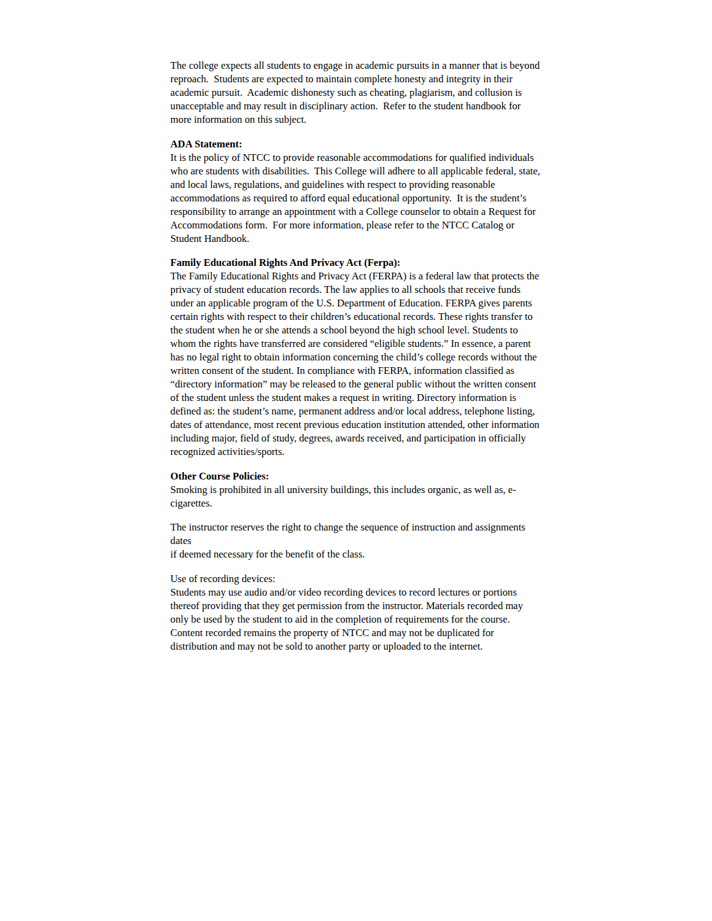The college expects all students to engage in academic pursuits in a manner that is beyond reproach. Students are expected to maintain complete honesty and integrity in their academic pursuit. Academic dishonesty such as cheating, plagiarism, and collusion is unacceptable and may result in disciplinary action. Refer to the student handbook for more information on this subject.
ADA Statement:
It is the policy of NTCC to provide reasonable accommodations for qualified individuals who are students with disabilities. This College will adhere to all applicable federal, state, and local laws, regulations, and guidelines with respect to providing reasonable accommodations as required to afford equal educational opportunity. It is the student’s responsibility to arrange an appointment with a College counselor to obtain a Request for Accommodations form. For more information, please refer to the NTCC Catalog or Student Handbook.
Family Educational Rights And Privacy Act (Ferpa):
The Family Educational Rights and Privacy Act (FERPA) is a federal law that protects the privacy of student education records. The law applies to all schools that receive funds under an applicable program of the U.S. Department of Education. FERPA gives parents certain rights with respect to their children’s educational records. These rights transfer to the student when he or she attends a school beyond the high school level. Students to whom the rights have transferred are considered “eligible students.” In essence, a parent has no legal right to obtain information concerning the child’s college records without the written consent of the student. In compliance with FERPA, information classified as “directory information” may be released to the general public without the written consent of the student unless the student makes a request in writing. Directory information is defined as: the student’s name, permanent address and/or local address, telephone listing, dates of attendance, most recent previous education institution attended, other information including major, field of study, degrees, awards received, and participation in officially recognized activities/sports.
Other Course Policies:
Smoking is prohibited in all university buildings, this includes organic, as well as, e-cigarettes.
The instructor reserves the right to change the sequence of instruction and assignments dates
if deemed necessary for the benefit of the class.
Use of recording devices:
Students may use audio and/or video recording devices to record lectures or portions thereof providing that they get permission from the instructor. Materials recorded may only be used by the student to aid in the completion of requirements for the course. Content recorded remains the property of NTCC and may not be duplicated for distribution and may not be sold to another party or uploaded to the internet.